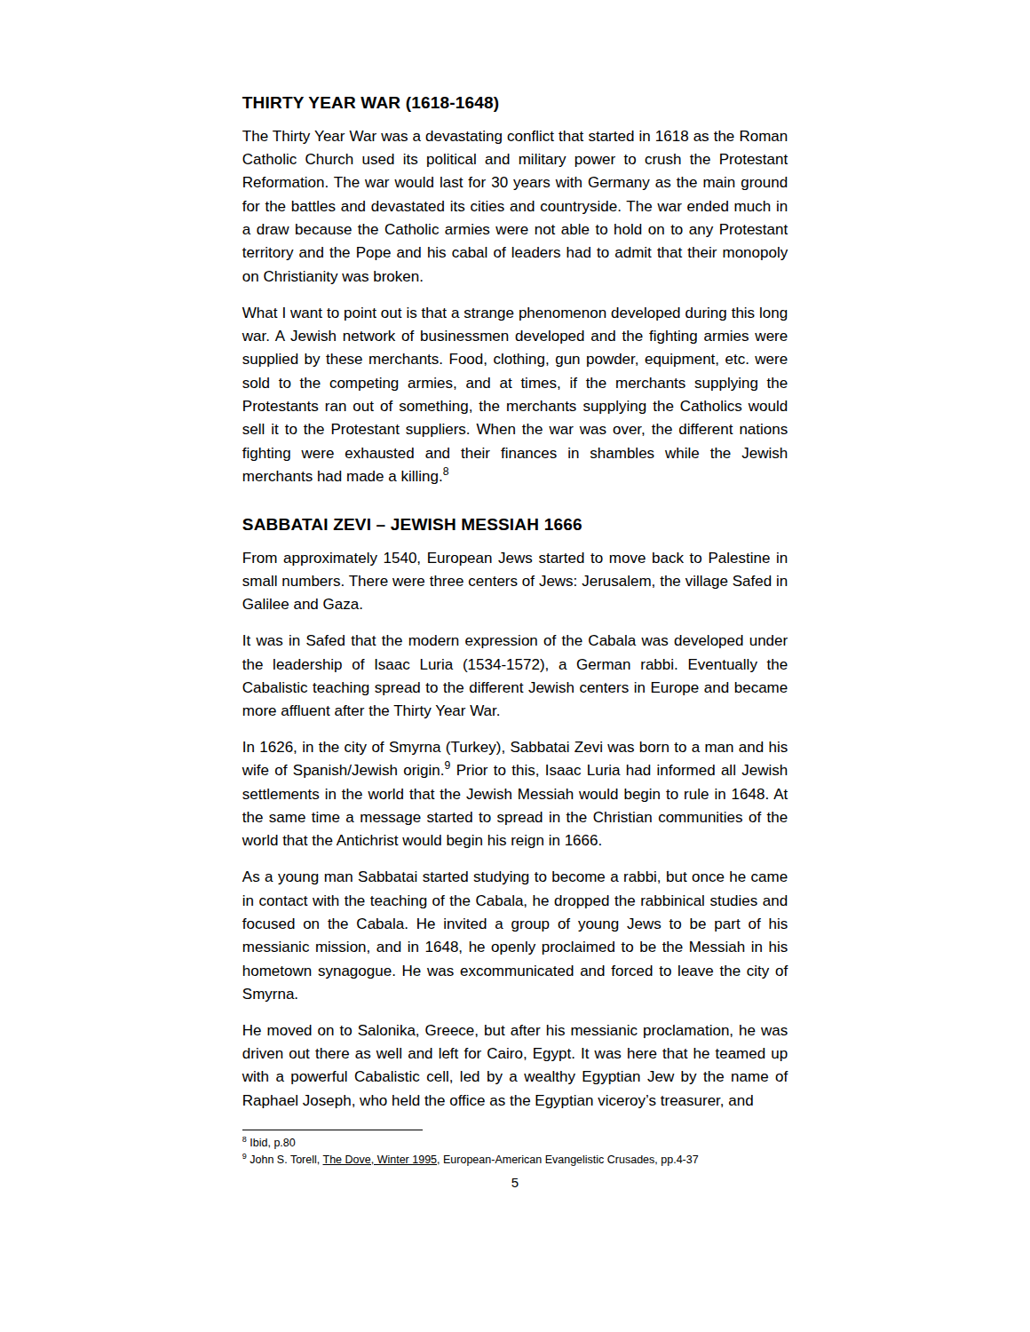THIRTY YEAR WAR (1618-1648)
The Thirty Year War was a devastating conflict that started in 1618 as the Roman Catholic Church used its political and military power to crush the Protestant Reformation. The war would last for 30 years with Germany as the main ground for the battles and devastated its cities and countryside. The war ended much in a draw because the Catholic armies were not able to hold on to any Protestant territory and the Pope and his cabal of leaders had to admit that their monopoly on Christianity was broken.
What I want to point out is that a strange phenomenon developed during this long war. A Jewish network of businessmen developed and the fighting armies were supplied by these merchants. Food, clothing, gun powder, equipment, etc. were sold to the competing armies, and at times, if the merchants supplying the Protestants ran out of something, the merchants supplying the Catholics would sell it to the Protestant suppliers. When the war was over, the different nations fighting were exhausted and their finances in shambles while the Jewish merchants had made a killing.8
SABBATAI ZEVI – JEWISH MESSIAH 1666
From approximately 1540, European Jews started to move back to Palestine in small numbers. There were three centers of Jews: Jerusalem, the village Safed in Galilee and Gaza.
It was in Safed that the modern expression of the Cabala was developed under the leadership of Isaac Luria (1534-1572), a German rabbi. Eventually the Cabalistic teaching spread to the different Jewish centers in Europe and became more affluent after the Thirty Year War.
In 1626, in the city of Smyrna (Turkey), Sabbatai Zevi was born to a man and his wife of Spanish/Jewish origin.9 Prior to this, Isaac Luria had informed all Jewish settlements in the world that the Jewish Messiah would begin to rule in 1648. At the same time a message started to spread in the Christian communities of the world that the Antichrist would begin his reign in 1666.
As a young man Sabbatai started studying to become a rabbi, but once he came in contact with the teaching of the Cabala, he dropped the rabbinical studies and focused on the Cabala. He invited a group of young Jews to be part of his messianic mission, and in 1648, he openly proclaimed to be the Messiah in his hometown synagogue. He was excommunicated and forced to leave the city of Smyrna.
He moved on to Salonika, Greece, but after his messianic proclamation, he was driven out there as well and left for Cairo, Egypt. It was here that he teamed up with a powerful Cabalistic cell, led by a wealthy Egyptian Jew by the name of Raphael Joseph, who held the office as the Egyptian viceroy’s treasurer, and
8 Ibid, p.80
9 John S. Torell, The Dove, Winter 1995, European-American Evangelistic Crusades, pp.4-37
5